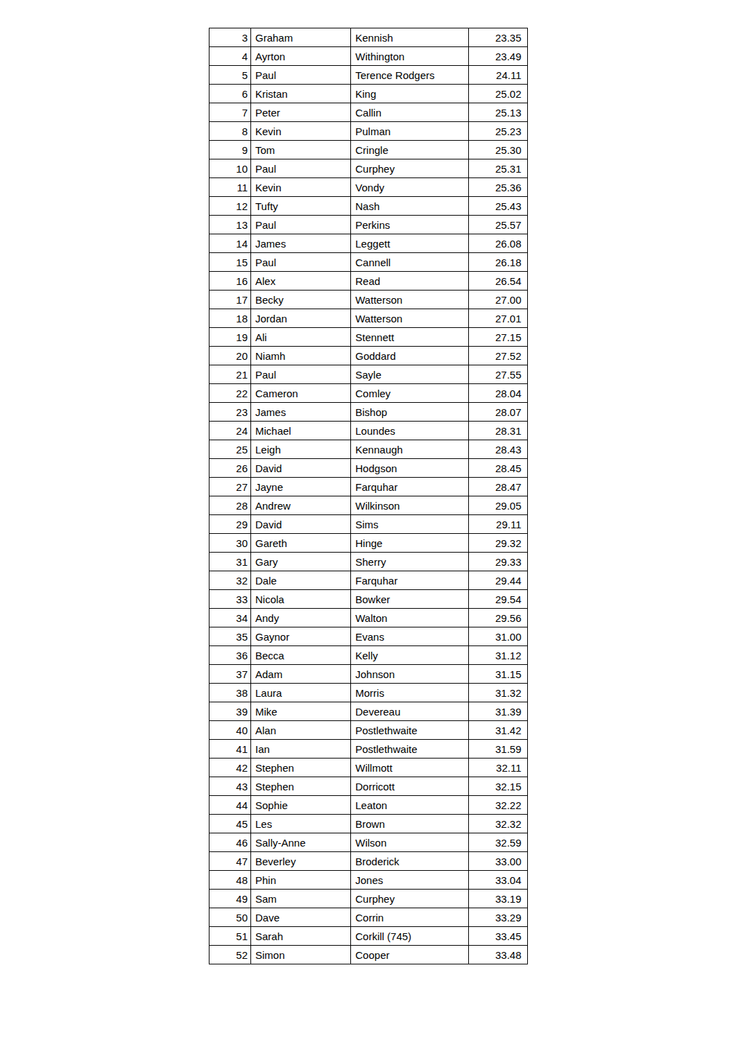| 3 | Graham | Kennish | 23.35 |
| 4 | Ayrton | Withington | 23.49 |
| 5 | Paul | Terence Rodgers | 24.11 |
| 6 | Kristan | King | 25.02 |
| 7 | Peter | Callin | 25.13 |
| 8 | Kevin | Pulman | 25.23 |
| 9 | Tom | Cringle | 25.30 |
| 10 | Paul | Curphey | 25.31 |
| 11 | Kevin | Vondy | 25.36 |
| 12 | Tufty | Nash | 25.43 |
| 13 | Paul | Perkins | 25.57 |
| 14 | James | Leggett | 26.08 |
| 15 | Paul | Cannell | 26.18 |
| 16 | Alex | Read | 26.54 |
| 17 | Becky | Watterson | 27.00 |
| 18 | Jordan | Watterson | 27.01 |
| 19 | Ali | Stennett | 27.15 |
| 20 | Niamh | Goddard | 27.52 |
| 21 | Paul | Sayle | 27.55 |
| 22 | Cameron | Comley | 28.04 |
| 23 | James | Bishop | 28.07 |
| 24 | Michael | Loundes | 28.31 |
| 25 | Leigh | Kennaugh | 28.43 |
| 26 | David | Hodgson | 28.45 |
| 27 | Jayne | Farquhar | 28.47 |
| 28 | Andrew | Wilkinson | 29.05 |
| 29 | David | Sims | 29.11 |
| 30 | Gareth | Hinge | 29.32 |
| 31 | Gary | Sherry | 29.33 |
| 32 | Dale | Farquhar | 29.44 |
| 33 | Nicola | Bowker | 29.54 |
| 34 | Andy | Walton | 29.56 |
| 35 | Gaynor | Evans | 31.00 |
| 36 | Becca | Kelly | 31.12 |
| 37 | Adam | Johnson | 31.15 |
| 38 | Laura | Morris | 31.32 |
| 39 | Mike | Devereau | 31.39 |
| 40 | Alan | Postlethwaite | 31.42 |
| 41 | Ian | Postlethwaite | 31.59 |
| 42 | Stephen | Willmott | 32.11 |
| 43 | Stephen | Dorricott | 32.15 |
| 44 | Sophie | Leaton | 32.22 |
| 45 | Les | Brown | 32.32 |
| 46 | Sally-Anne | Wilson | 32.59 |
| 47 | Beverley | Broderick | 33.00 |
| 48 | Phin | Jones | 33.04 |
| 49 | Sam | Curphey | 33.19 |
| 50 | Dave | Corrin | 33.29 |
| 51 | Sarah | Corkill (745) | 33.45 |
| 52 | Simon | Cooper | 33.48 |